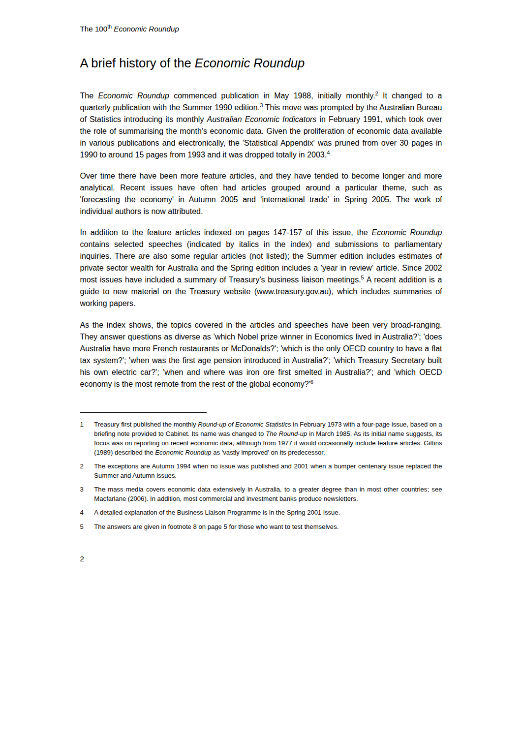The 100th Economic Roundup
A brief history of the Economic Roundup
The Economic Roundup commenced publication in May 1988, initially monthly.2 It changed to a quarterly publication with the Summer 1990 edition.3 This move was prompted by the Australian Bureau of Statistics introducing its monthly Australian Economic Indicators in February 1991, which took over the role of summarising the month's economic data. Given the proliferation of economic data available in various publications and electronically, the 'Statistical Appendix' was pruned from over 30 pages in 1990 to around 15 pages from 1993 and it was dropped totally in 2003.4
Over time there have been more feature articles, and they have tended to become longer and more analytical. Recent issues have often had articles grouped around a particular theme, such as 'forecasting the economy' in Autumn 2005 and 'international trade' in Spring 2005. The work of individual authors is now attributed.
In addition to the feature articles indexed on pages 147-157 of this issue, the Economic Roundup contains selected speeches (indicated by italics in the index) and submissions to parliamentary inquiries. There are also some regular articles (not listed); the Summer edition includes estimates of private sector wealth for Australia and the Spring edition includes a 'year in review' article. Since 2002 most issues have included a summary of Treasury's business liaison meetings.5 A recent addition is a guide to new material on the Treasury website (www.treasury.gov.au), which includes summaries of working papers.
As the index shows, the topics covered in the articles and speeches have been very broad-ranging. They answer questions as diverse as 'which Nobel prize winner in Economics lived in Australia?'; 'does Australia have more French restaurants or McDonalds?'; 'which is the only OECD country to have a flat tax system?'; 'when was the first age pension introduced in Australia?'; 'which Treasury Secretary built his own electric car?'; 'when and where was iron ore first smelted in Australia?'; and 'which OECD economy is the most remote from the rest of the global economy?'6
Treasury first published the monthly Round-up of Economic Statistics in February 1973 with a four-page issue, based on a briefing note provided to Cabinet. Its name was changed to The Round-up in March 1985. As its initial name suggests, its focus was on reporting on recent economic data, although from 1977 it would occasionally include feature articles. Gittins (1989) described the Economic Roundup as 'vastly improved' on its predecessor.
The exceptions are Autumn 1994 when no issue was published and 2001 when a bumper centenary issue replaced the Summer and Autumn issues.
The mass media covers economic data extensively in Australia, to a greater degree than in most other countries; see Macfarlane (2006). In addition, most commercial and investment banks produce newsletters.
A detailed explanation of the Business Liaison Programme is in the Spring 2001 issue.
The answers are given in footnote 8 on page 5 for those who want to test themselves.
2